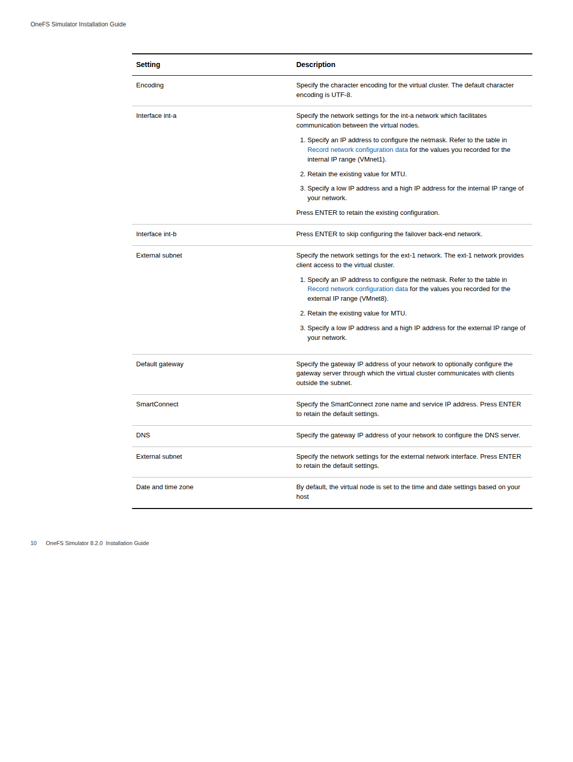OneFS Simulator Installation Guide
| Setting | Description |
| --- | --- |
| Encoding | Specify the character encoding for the virtual cluster. The default character encoding is UTF-8. |
| Interface int-a | Specify the network settings for the int-a network which facilitates communication between the virtual nodes. Specify an IP address to configure the netmask. Refer to the table in Record network configuration data for the values you recorded for the internal IP range (VMnet1). Retain the existing value for MTU. Specify a low IP address and a high IP address for the internal IP range of your network. Press ENTER to retain the existing configuration. |
| Interface int-b | Press ENTER to skip configuring the failover back-end network. |
| External subnet | Specify the network settings for the ext-1 network. The ext-1 network provides client access to the virtual cluster. Specify an IP address to configure the netmask. Refer to the table in Record network configuration data for the values you recorded for the external IP range (VMnet8). Retain the existing value for MTU. Specify a low IP address and a high IP address for the external IP range of your network. |
| Default gateway | Specify the gateway IP address of your network to optionally configure the gateway server through which the virtual cluster communicates with clients outside the subnet. |
| SmartConnect | Specify the SmartConnect zone name and service IP address. Press ENTER to retain the default settings. |
| DNS | Specify the gateway IP address of your network to configure the DNS server. |
| External subnet | Specify the network settings for the external network interface. Press ENTER to retain the default settings. |
| Date and time zone | By default, the virtual node is set to the time and date settings based on your host |
10 OneFS Simulator 8.2.0 Installation Guide